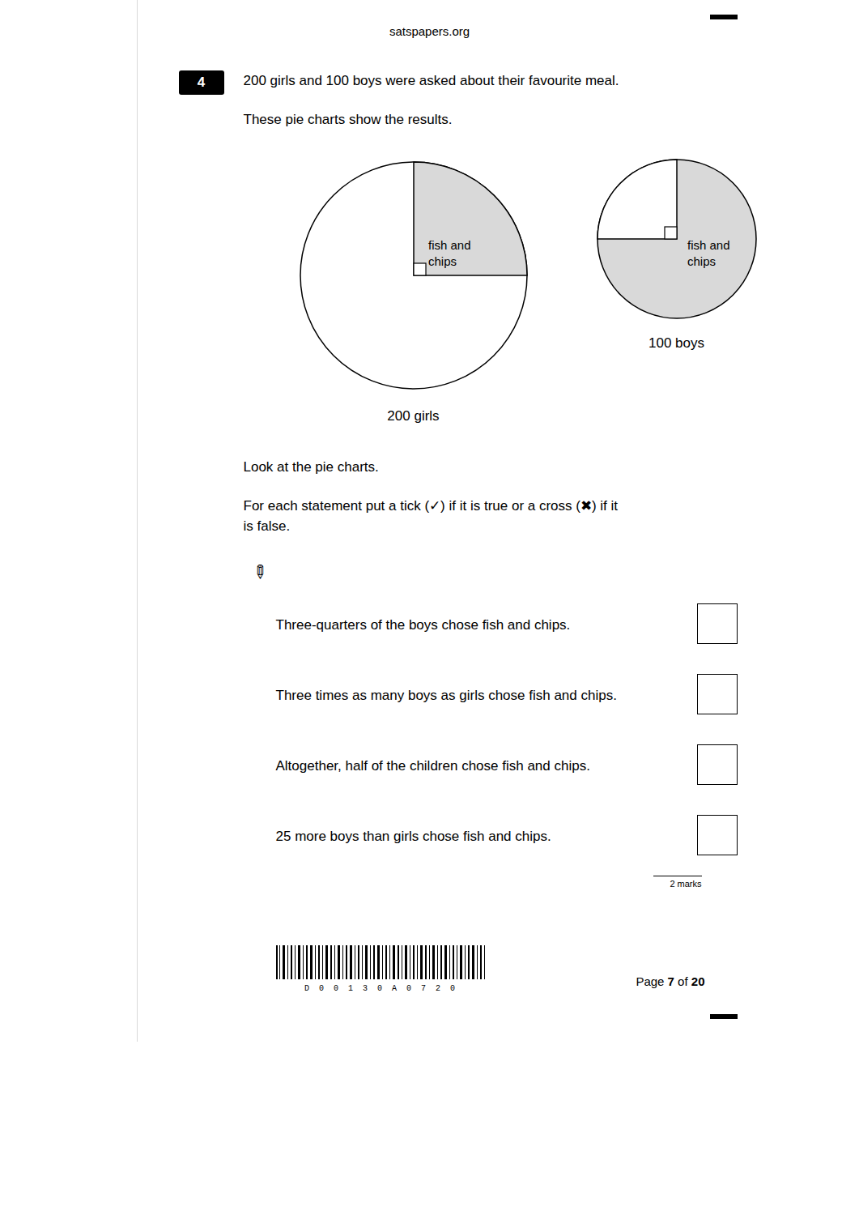satspapers.org
4
200 girls and 100 boys were asked about their favourite meal.
These pie charts show the results.
fish and chips
200 girls
fish and chips
100 boys
Look at the pie charts.
For each statement put a tick (✓) if it is true or a cross (✖) if it
is false.
✎
| Three-quarters of the boys chose fish and chips. | |
| Three times as many boys as girls chose fish and chips. | |
| Altogether, half of the children chose fish and chips. | |
| 25 more boys than girls chose fish and chips. | |
2 marks
D 0 0 1 3 0 A 0 7 2 0
Page 7 of 20